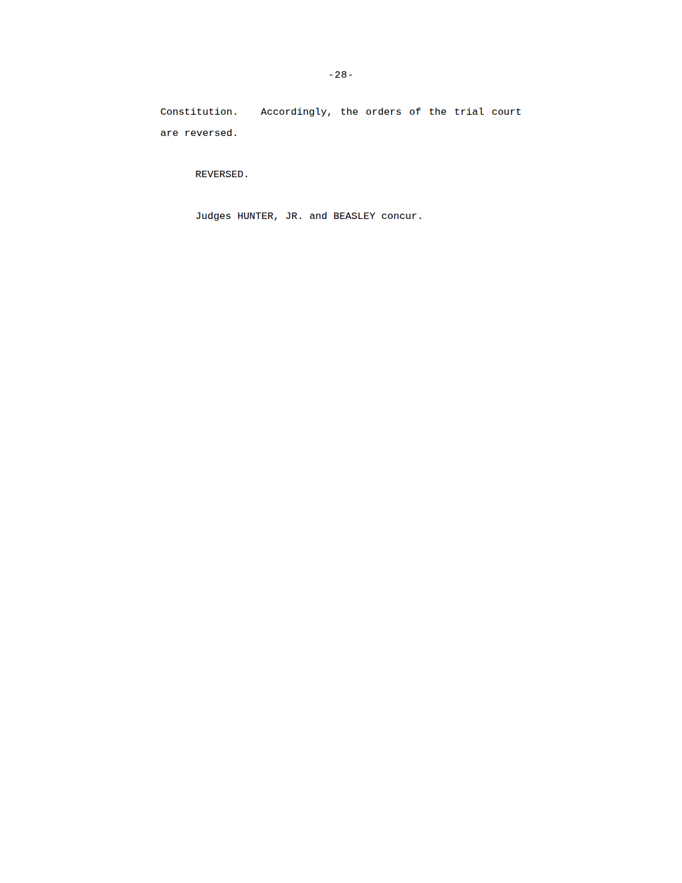-28-
Constitution. Accordingly, the orders of the trial court are reversed.
REVERSED.
Judges HUNTER, JR. and BEASLEY concur.